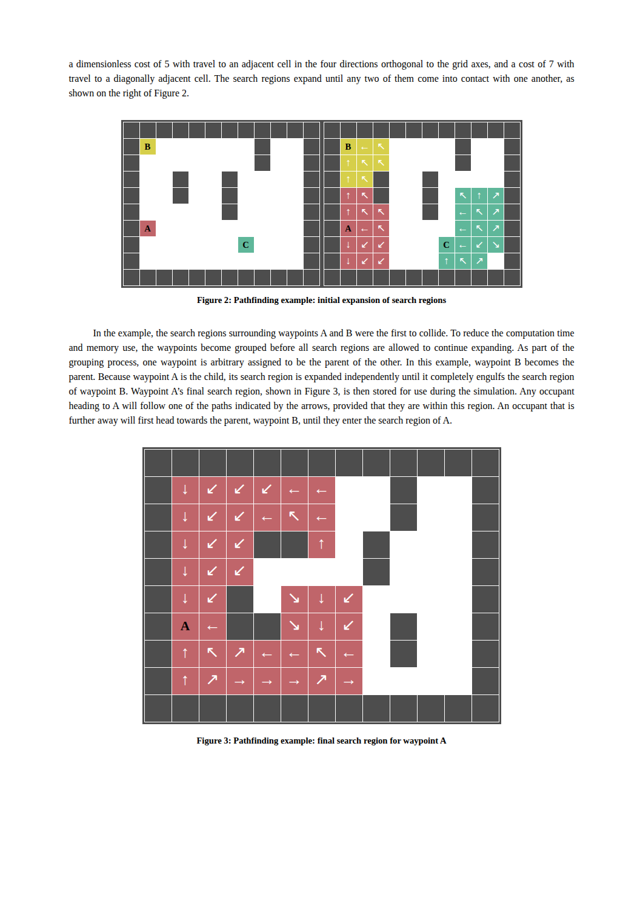a dimensionless cost of 5 with travel to an adjacent cell in the four directions orthogonal to the grid axes, and a cost of 7 with travel to a diagonally adjacent cell. The search regions expand until any two of them come into contact with one another, as shown on the right of Figure 2.
| | B | | | | | | | | | | |
| | A | | | | | | | | | | |
| | | | | | | | C | | | | |
| | B | ← | ↖ | | | | | | | | |
| | ↑ | ↖ | ↖ | | | | | | | | |
| | ↑ | ↖ | | | | | | | | | |
| | ↑ | ↖ | | | | | | ↖ | ↑ | ↗ | |
| | ↑ | ↖ | ↖ | | | | | ← | ↖ | ↗ | |
| | A | ← | ↖ | | | | | ← | ↖ | ↗ | |
| | ↓ | ↙ | ↙ | | | | C | ← | ↙ | ↘ | |
| | ↓ | ↙ | ↙ | | | | ↑ | ↖ | ↗ | | |
Figure 2: Pathfinding example: initial expansion of search regions
In the example, the search regions surrounding waypoints A and B were the first to collide. To reduce the computation time and memory use, the waypoints become grouped before all search regions are allowed to continue expanding. As part of the grouping process, one waypoint is arbitrary assigned to be the parent of the other. In this example, waypoint B becomes the parent. Because waypoint A is the child, its search region is expanded independently until it completely engulfs the search region of waypoint B. Waypoint A’s final search region, shown in Figure 3, is then stored for use during the simulation. Any occupant heading to A will follow one of the paths indicated by the arrows, provided that they are within this region. An occupant that is further away will first head towards the parent, waypoint B, until they enter the search region of A.
| | ↓ | ↙ | ↙ | ↙ | ← | ← | | | | | | |
| | ↓ | ↙ | ↙ | ← | ↖ | ← | | | | | | |
| | ↓ | ↙ | ↙ | | | ↑ | | | | | | |
| | ↓ | ↙ | ↙ | | | | | | | | | |
| | ↓ | ↙ | | | ↘ | ↓ | ↙ | | | | | |
| | A | ← | | | ↘ | ↓ | ↙ | | | | | |
| | ↑ | ↖ | ↗ | ← | ← | ↖ | ← | | | | | |
| | ↑ | ↗ | → | → | → | ↗ | → | | | | | |
Figure 3: Pathfinding example: final search region for waypoint A